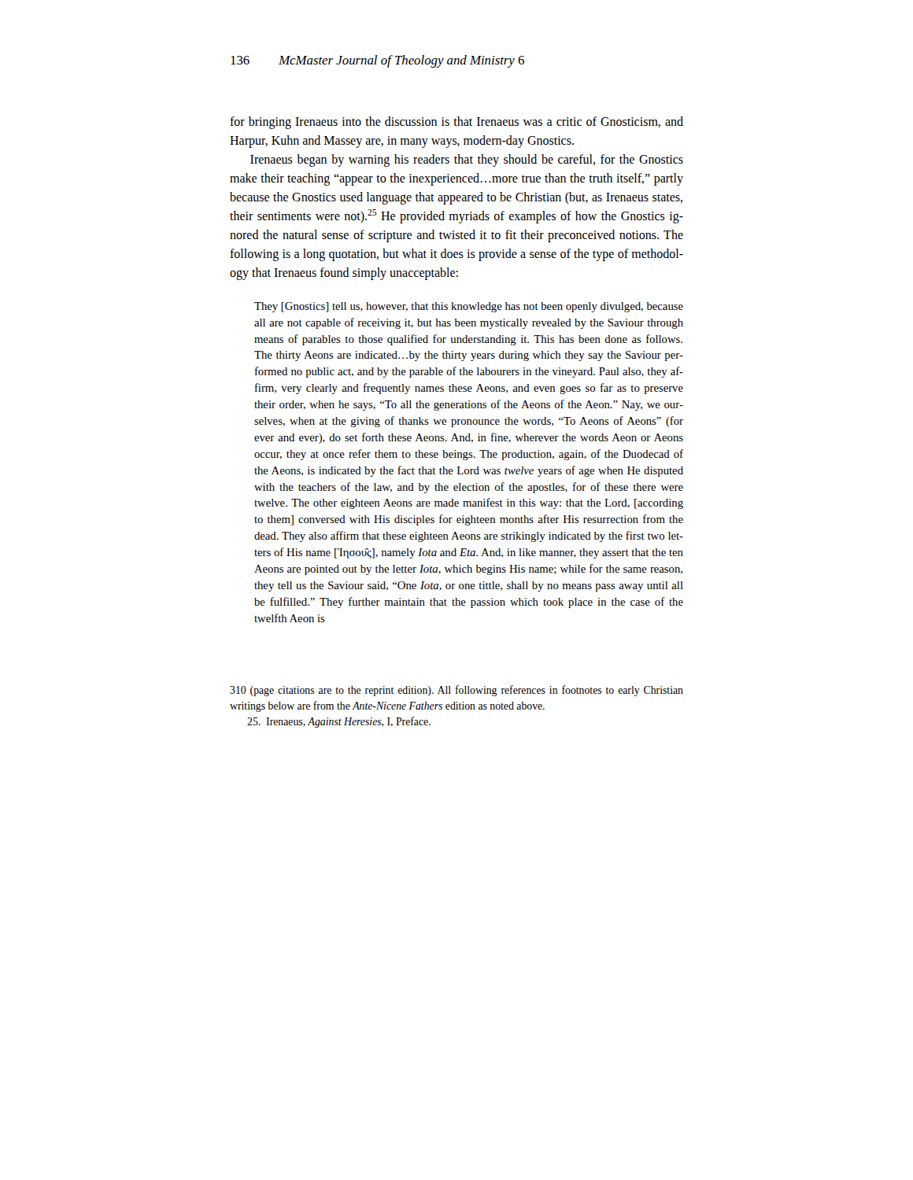136 McMaster Journal of Theology and Ministry 6
for bringing Irenaeus into the discussion is that Irenaeus was a critic of Gnosticism, and Harpur, Kuhn and Massey are, in many ways, modern-day Gnostics.
Irenaeus began by warning his readers that they should be careful, for the Gnostics make their teaching “appear to the inexperienced…more true than the truth itself,” partly because the Gnostics used language that appeared to be Christian (but, as Irenaeus states, their sentiments were not).25 He provided myriads of examples of how the Gnostics ignored the natural sense of scripture and twisted it to fit their preconceived notions. The following is a long quotation, but what it does is provide a sense of the type of methodology that Irenaeus found simply unacceptable:
They [Gnostics] tell us, however, that this knowledge has not been openly divulged, because all are not capable of receiving it, but has been mystically revealed by the Saviour through means of parables to those qualified for understanding it. This has been done as follows. The thirty Aeons are indicated…by the thirty years during which they say the Saviour performed no public act, and by the parable of the labourers in the vineyard. Paul also, they affirm, very clearly and frequently names these Aeons, and even goes so far as to preserve their order, when he says, “To all the generations of the Aeons of the Aeon.” Nay, we ourselves, when at the giving of thanks we pronounce the words, “To Aeons of Aeons” (for ever and ever), do set forth these Aeons. And, in fine, wherever the words Aeon or Aeons occur, they at once refer them to these beings. The production, again, of the Duodecad of the Aeons, is indicated by the fact that the Lord was twelve years of age when He disputed with the teachers of the law, and by the election of the apostles, for of these there were twelve. The other eighteen Aeons are made manifest in this way: that the Lord, [according to them] conversed with His disciples for eighteen months after His resurrection from the dead. They also affirm that these eighteen Aeons are strikingly indicated by the first two letters of His name [Ἰησου̂ς], namely Iota and Eta. And, in like manner, they assert that the ten Aeons are pointed out by the letter Iota, which begins His name; while for the same reason, they tell us the Saviour said, “One Iota, or one tittle, shall by no means pass away until all be fulfilled.” They further maintain that the passion which took place in the case of the twelfth Aeon is
310 (page citations are to the reprint edition). All following references in footnotes to early Christian writings below are from the Ante-Nicene Fathers edition as noted above.
25. Irenaeus, Against Heresies, I, Preface.